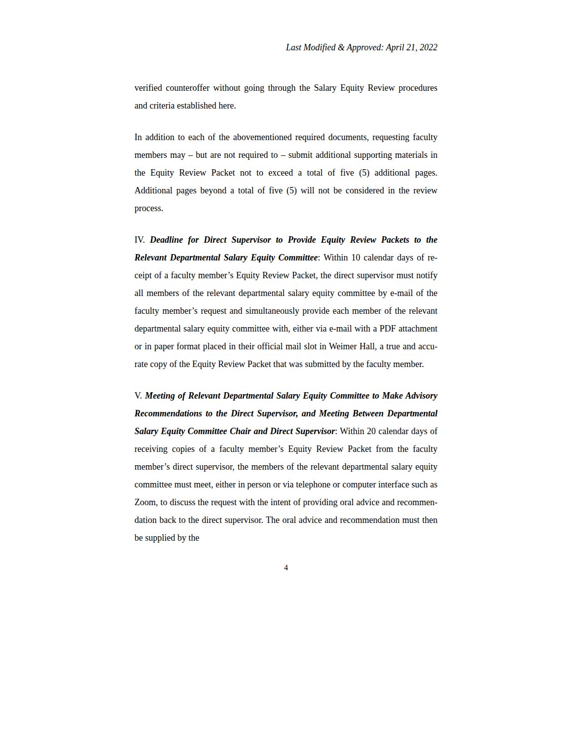Last Modified & Approved: April 21, 2022
verified counteroffer without going through the Salary Equity Review procedures and criteria established here.
In addition to each of the abovementioned required documents, requesting faculty members may – but are not required to – submit additional supporting materials in the Equity Review Packet not to exceed a total of five (5) additional pages. Additional pages beyond a total of five (5) will not be considered in the review process.
IV. Deadline for Direct Supervisor to Provide Equity Review Packets to the Relevant Departmental Salary Equity Committee: Within 10 calendar days of receipt of a faculty member’s Equity Review Packet, the direct supervisor must notify all members of the relevant departmental salary equity committee by e-mail of the faculty member’s request and simultaneously provide each member of the relevant departmental salary equity committee with, either via e-mail with a PDF attachment or in paper format placed in their official mail slot in Weimer Hall, a true and accurate copy of the Equity Review Packet that was submitted by the faculty member.
V. Meeting of Relevant Departmental Salary Equity Committee to Make Advisory Recommendations to the Direct Supervisor, and Meeting Between Departmental Salary Equity Committee Chair and Direct Supervisor: Within 20 calendar days of receiving copies of a faculty member’s Equity Review Packet from the faculty member’s direct supervisor, the members of the relevant departmental salary equity committee must meet, either in person or via telephone or computer interface such as Zoom, to discuss the request with the intent of providing oral advice and recommendation back to the direct supervisor. The oral advice and recommendation must then be supplied by the
4